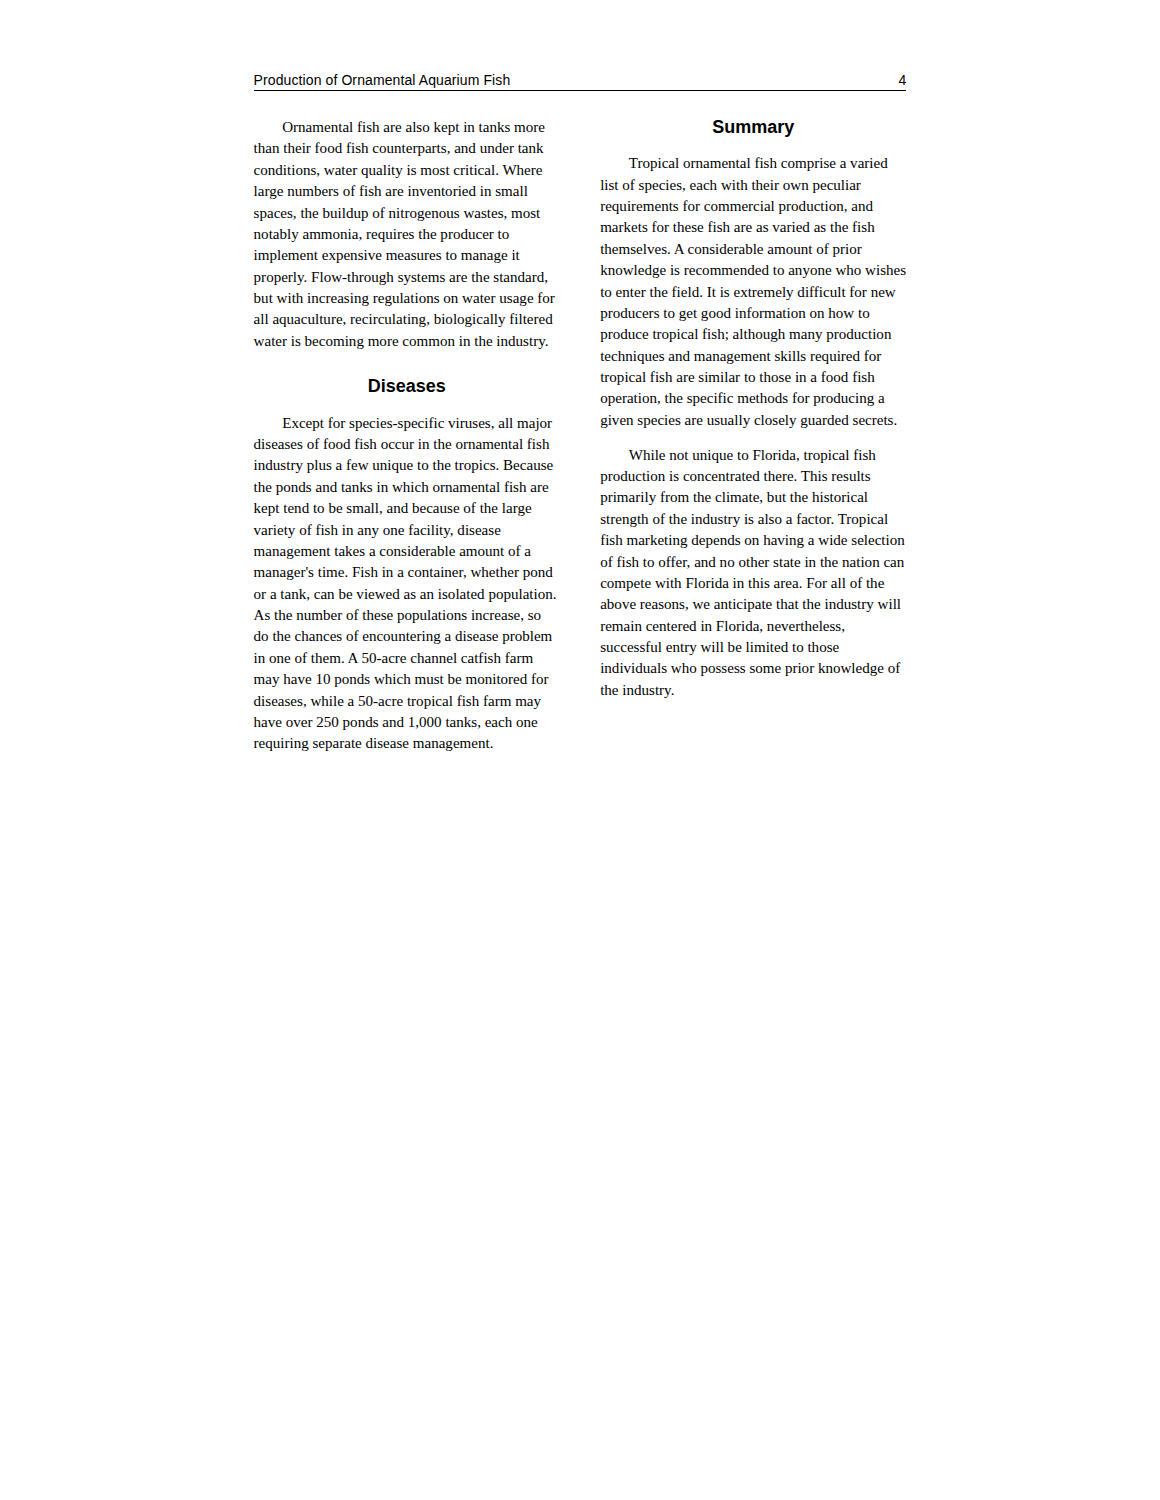Production of Ornamental Aquarium Fish 4
Ornamental fish are also kept in tanks more than their food fish counterparts, and under tank conditions, water quality is most critical. Where large numbers of fish are inventoried in small spaces, the buildup of nitrogenous wastes, most notably ammonia, requires the producer to implement expensive measures to manage it properly. Flow-through systems are the standard, but with increasing regulations on water usage for all aquaculture, recirculating, biologically filtered water is becoming more common in the industry.
Diseases
Except for species-specific viruses, all major diseases of food fish occur in the ornamental fish industry plus a few unique to the tropics. Because the ponds and tanks in which ornamental fish are kept tend to be small, and because of the large variety of fish in any one facility, disease management takes a considerable amount of a manager's time. Fish in a container, whether pond or a tank, can be viewed as an isolated population. As the number of these populations increase, so do the chances of encountering a disease problem in one of them. A 50-acre channel catfish farm may have 10 ponds which must be monitored for diseases, while a 50-acre tropical fish farm may have over 250 ponds and 1,000 tanks, each one requiring separate disease management.
Summary
Tropical ornamental fish comprise a varied list of species, each with their own peculiar requirements for commercial production, and markets for these fish are as varied as the fish themselves. A considerable amount of prior knowledge is recommended to anyone who wishes to enter the field. It is extremely difficult for new producers to get good information on how to produce tropical fish; although many production techniques and management skills required for tropical fish are similar to those in a food fish operation, the specific methods for producing a given species are usually closely guarded secrets.
While not unique to Florida, tropical fish production is concentrated there. This results primarily from the climate, but the historical strength of the industry is also a factor. Tropical fish marketing depends on having a wide selection of fish to offer, and no other state in the nation can compete with Florida in this area. For all of the above reasons, we anticipate that the industry will remain centered in Florida, nevertheless, successful entry will be limited to those individuals who possess some prior knowledge of the industry.